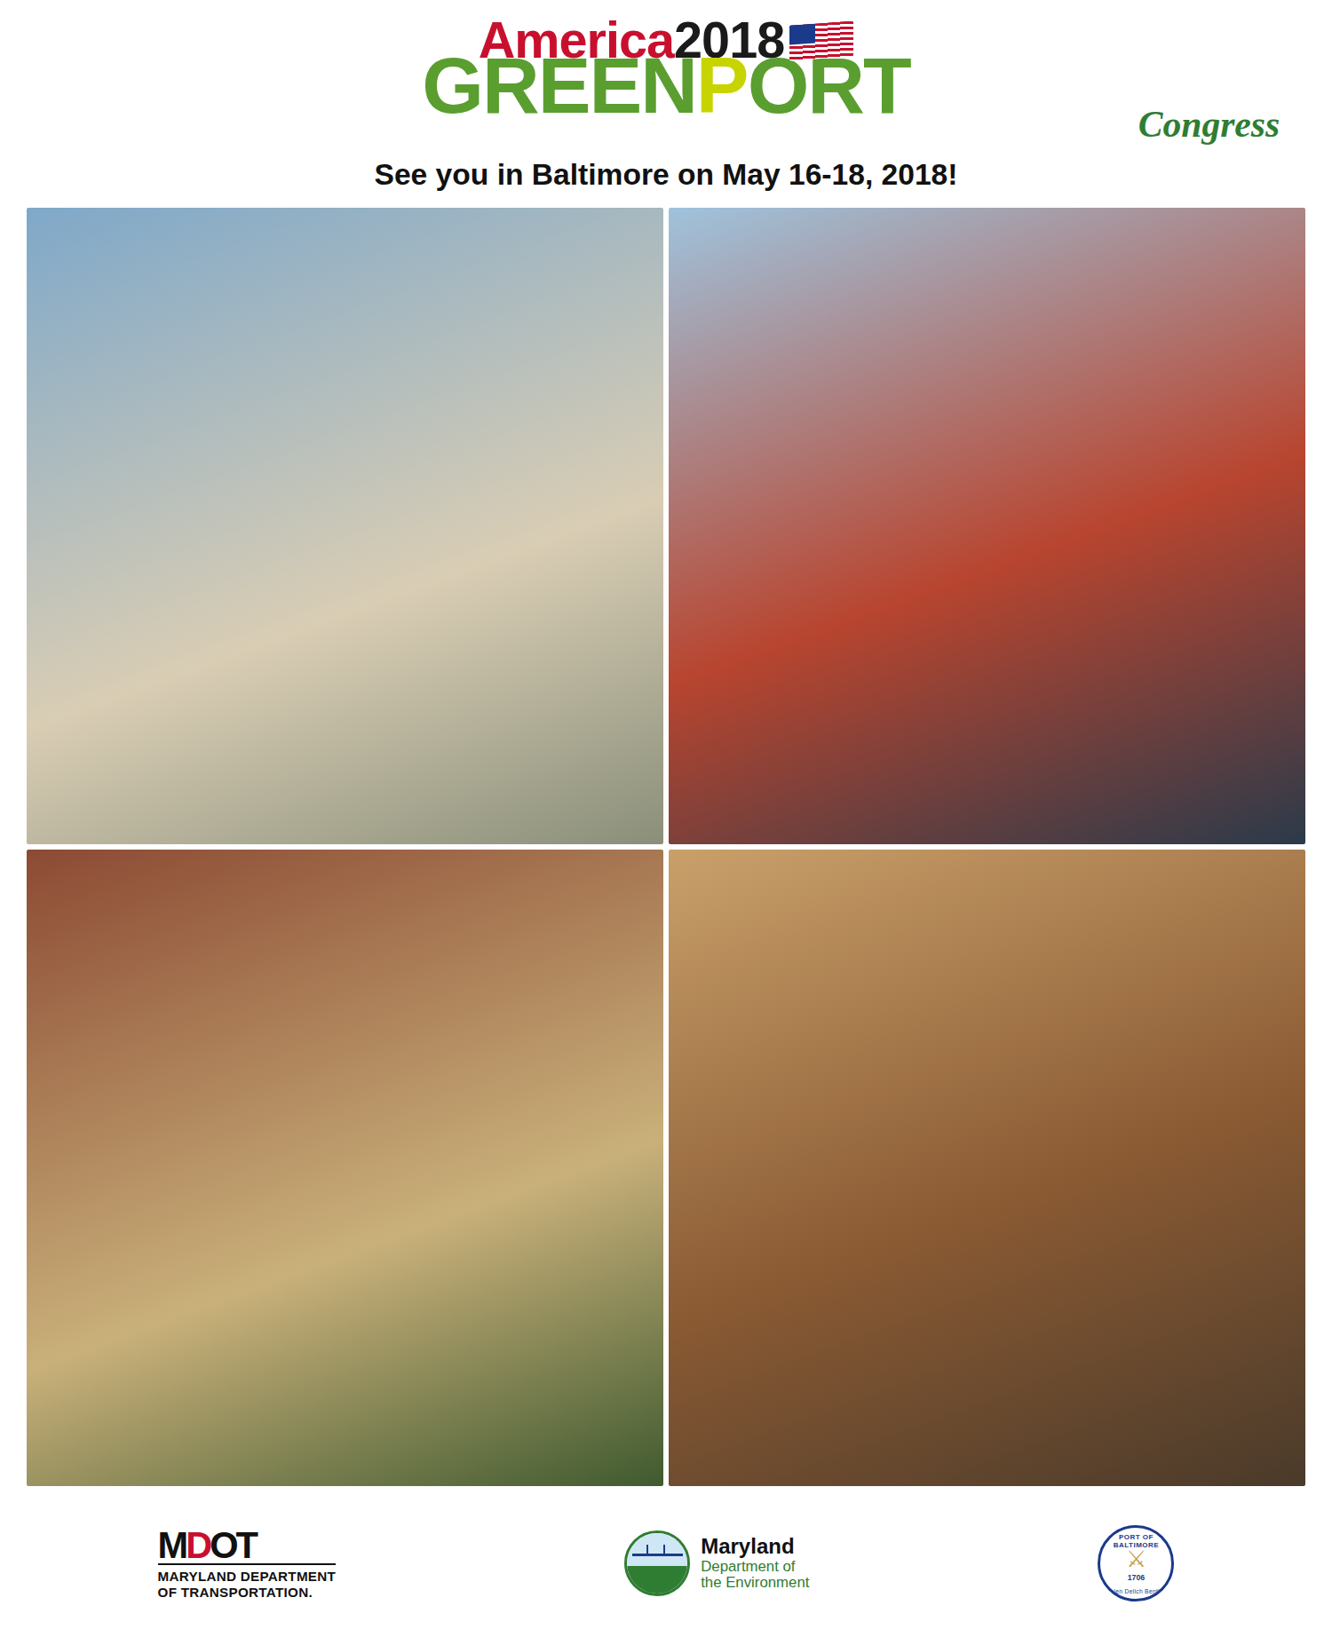America2018
GREEN PORT
Congress
See you in Baltimore on May 16-18, 2018!
Inner Harbor & USS Constellation
National Aquarium & Chesapeake Lightship
Oriole Park at Camden Yards
Preakness Stakes at Pimlico
MDOT
MARYLAND DEPARTMENT
OF TRANSPORTATION.
Maryland
Department of
the Environment
PORT OF BALTIMORE ⚔ 1706 Helen Delich Bentley